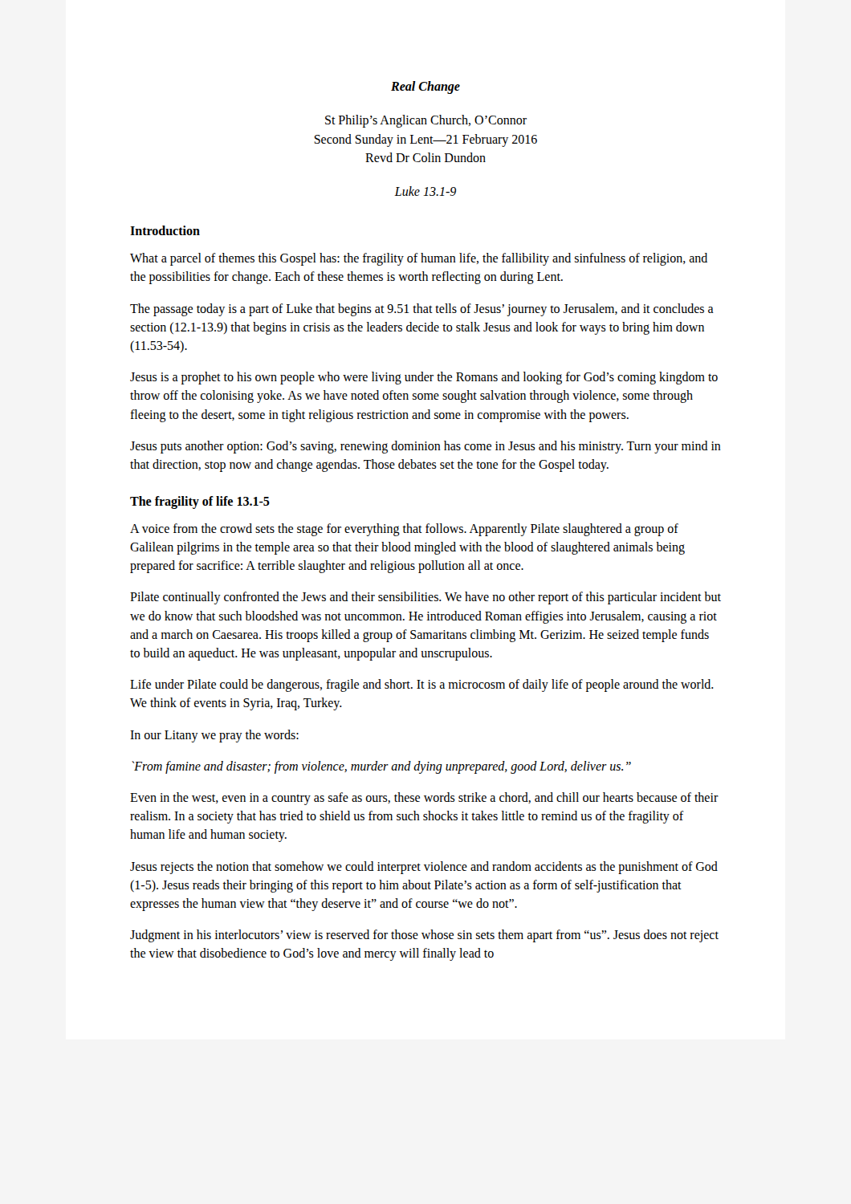Real Change
St Philip’s Anglican Church, O’Connor Second Sunday in Lent—21 February 2016 Revd Dr Colin Dundon
Luke 13.1-9
Introduction
What a parcel of themes this Gospel has: the fragility of human life, the fallibility and sinfulness of religion, and the possibilities for change. Each of these themes is worth reflecting on during Lent.
The passage today is a part of Luke that begins at 9.51 that tells of Jesus’ journey to Jerusalem, and it concludes a section (12.1-13.9) that begins in crisis as the leaders decide to stalk Jesus and look for ways to bring him down (11.53-54).
Jesus is a prophet to his own people who were living under the Romans and looking for God’s coming kingdom to throw off the colonising yoke. As we have noted often some sought salvation through violence, some through fleeing to the desert, some in tight religious restriction and some in compromise with the powers.
Jesus puts another option: God’s saving, renewing dominion has come in Jesus and his ministry. Turn your mind in that direction, stop now and change agendas. Those debates set the tone for the Gospel today.
The fragility of life 13.1-5
A voice from the crowd sets the stage for everything that follows. Apparently Pilate slaughtered a group of Galilean pilgrims in the temple area so that their blood mingled with the blood of slaughtered animals being prepared for sacrifice: A terrible slaughter and religious pollution all at once.
Pilate continually confronted the Jews and their sensibilities. We have no other report of this particular incident but we do know that such bloodshed was not uncommon. He introduced Roman effigies into Jerusalem, causing a riot and a march on Caesarea. His troops killed a group of Samaritans climbing Mt. Gerizim. He seized temple funds to build an aqueduct. He was unpleasant, unpopular and unscrupulous.
Life under Pilate could be dangerous, fragile and short. It is a microcosm of daily life of people around the world. We think of events in Syria, Iraq, Turkey.
In our Litany we pray the words:
`From famine and disaster; from violence, murder and dying unprepared, good Lord, deliver us.”
Even in the west, even in a country as safe as ours, these words strike a chord, and chill our hearts because of their realism. In a society that has tried to shield us from such shocks it takes little to remind us of the fragility of human life and human society.
Jesus rejects the notion that somehow we could interpret violence and random accidents as the punishment of God (1-5). Jesus reads their bringing of this report to him about Pilate’s action as a form of self-justification that expresses the human view that “they deserve it” and of course “we do not”.
Judgment in his interlocutors’ view is reserved for those whose sin sets them apart from “us”. Jesus does not reject the view that disobedience to God’s love and mercy will finally lead to